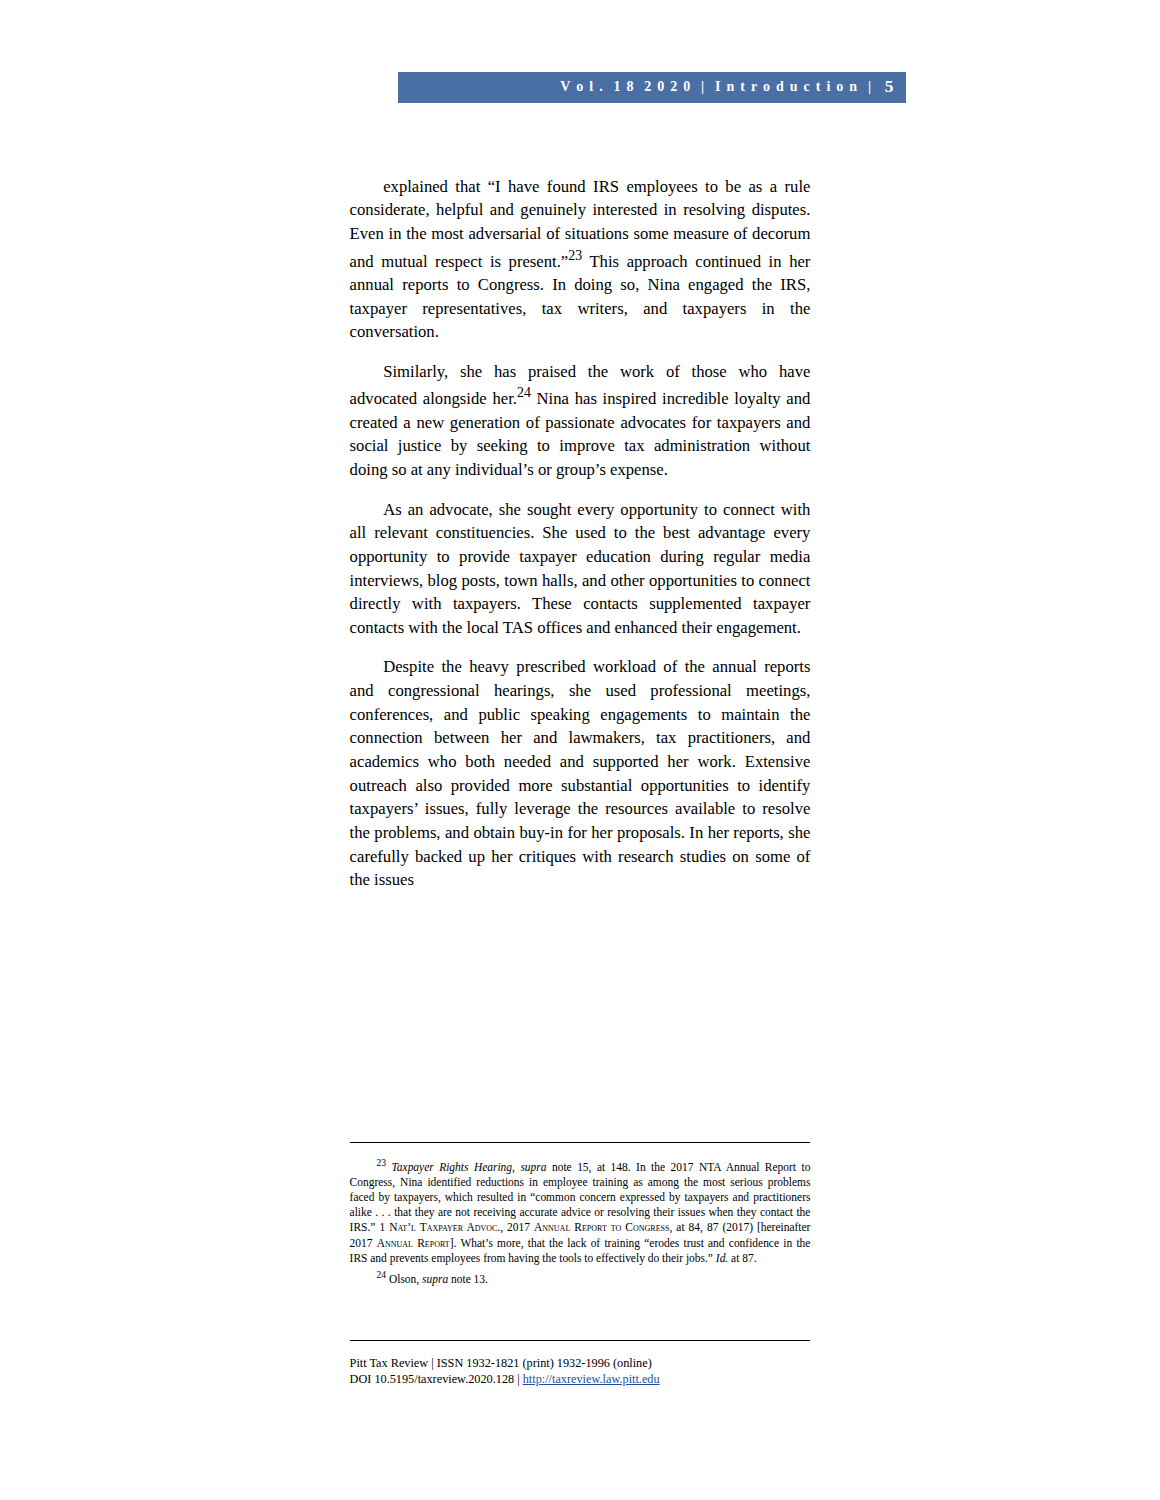V o l . 1 8 2 0 2 0 | I n t r o d u c t i o n | 5
explained that “I have found IRS employees to be as a rule considerate, helpful and genuinely interested in resolving disputes. Even in the most adversarial of situations some measure of decorum and mutual respect is present.”23 This approach continued in her annual reports to Congress. In doing so, Nina engaged the IRS, taxpayer representatives, tax writers, and taxpayers in the conversation.
Similarly, she has praised the work of those who have advocated alongside her.24 Nina has inspired incredible loyalty and created a new generation of passionate advocates for taxpayers and social justice by seeking to improve tax administration without doing so at any individual’s or group’s expense.
As an advocate, she sought every opportunity to connect with all relevant constituencies. She used to the best advantage every opportunity to provide taxpayer education during regular media interviews, blog posts, town halls, and other opportunities to connect directly with taxpayers. These contacts supplemented taxpayer contacts with the local TAS offices and enhanced their engagement.
Despite the heavy prescribed workload of the annual reports and congressional hearings, she used professional meetings, conferences, and public speaking engagements to maintain the connection between her and lawmakers, tax practitioners, and academics who both needed and supported her work. Extensive outreach also provided more substantial opportunities to identify taxpayers’ issues, fully leverage the resources available to resolve the problems, and obtain buy-in for her proposals. In her reports, she carefully backed up her critiques with research studies on some of the issues
23 Taxpayer Rights Hearing, supra note 15, at 148. In the 2017 NTA Annual Report to Congress, Nina identified reductions in employee training as among the most serious problems faced by taxpayers, which resulted in “common concern expressed by taxpayers and practitioners alike . . . that they are not receiving accurate advice or resolving their issues when they contact the IRS.” 1 Nat’l Taxpayer Advoc., 2017 Annual Report to Congress, at 84, 87 (2017) [hereinafter 2017 Annual Report]. What’s more, that the lack of training “erodes trust and confidence in the IRS and prevents employees from having the tools to effectively do their jobs.” Id. at 87.
24 Olson, supra note 13.
Pitt Tax Review | ISSN 1932-1821 (print) 1932-1996 (online)
DOI 10.5195/taxreview.2020.128 | http://taxreview.law.pitt.edu